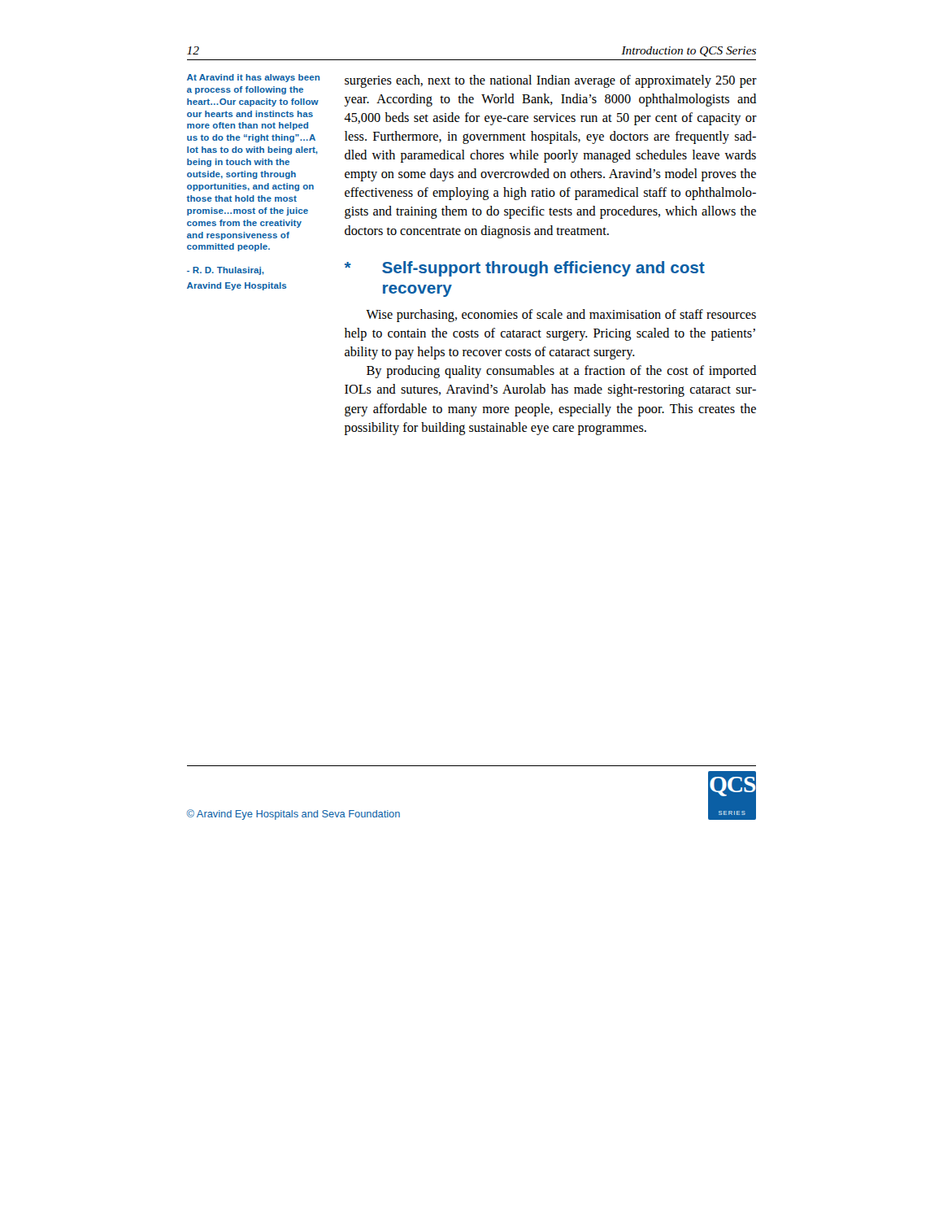12 Introduction to QCS Series
At Aravind it has always been a process of following the heart…Our capacity to follow our hearts and instincts has more often than not helped us to do the “right thing”…A lot has to do with being alert, being in touch with the outside, sorting through opportunities, and acting on those that hold the most promise…most of the juice comes from the creativity and responsiveness of committed people.
- R. D. Thulasiraj,
Aravind Eye Hospitals
surgeries each, next to the national Indian average of approximately 250 per year. According to the World Bank, India’s 8000 ophthalmologists and 45,000 beds set aside for eye-care services run at 50 per cent of capacity or less. Furthermore, in government hospitals, eye doctors are frequently saddled with paramedical chores while poorly managed schedules leave wards empty on some days and overcrowded on others. Aravind’s model proves the effectiveness of employing a high ratio of paramedical staff to ophthalmologists and training them to do specific tests and procedures, which allows the doctors to concentrate on diagnosis and treatment.
* Self-support through efficiency and cost recovery
Wise purchasing, economies of scale and maximisation of staff resources help to contain the costs of cataract surgery. Pricing scaled to the patients’ ability to pay helps to recover costs of cataract surgery.
By producing quality consumables at a fraction of the cost of imported IOLs and sutures, Aravind’s Aurolab has made sight-restoring cataract surgery affordable to many more people, especially the poor. This creates the possibility for building sustainable eye care programmes.
© Aravind Eye Hospitals and Seva Foundation
QCS
SERIES